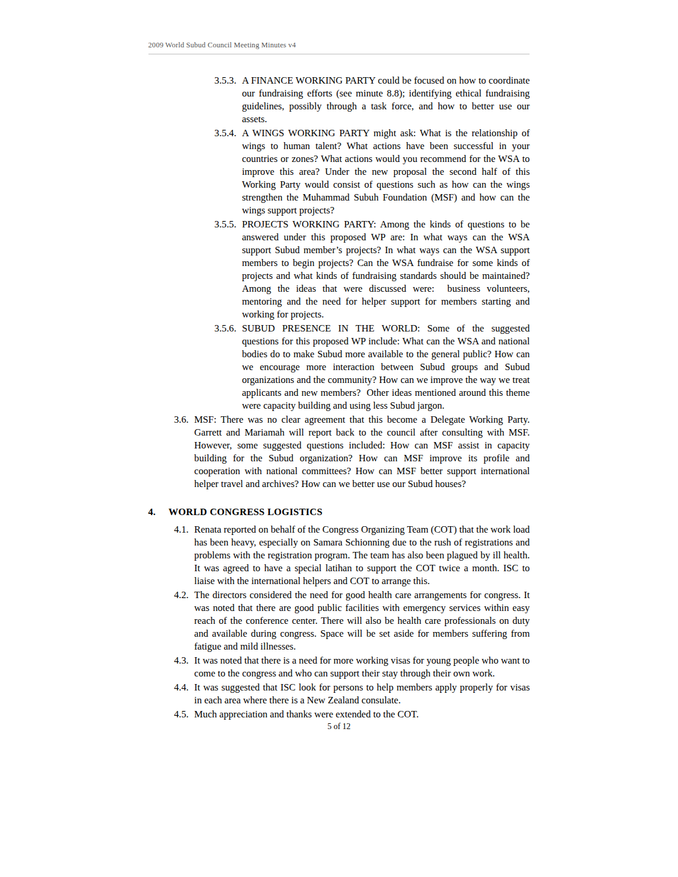2009 World Subud Council Meeting Minutes v4
3.5.3.
A FINANCE WORKING PARTY could be focused on how to coordinate our fundraising efforts (see minute 8.8); identifying ethical fundraising guidelines, possibly through a task force, and how to better use our assets.
3.5.4.
A WINGS WORKING PARTY might ask: What is the relationship of wings to human talent? What actions have been successful in your countries or zones? What actions would you recommend for the WSA to improve this area? Under the new proposal the second half of this Working Party would consist of questions such as how can the wings strengthen the Muhammad Subuh Foundation (MSF) and how can the wings support projects?
3.5.5.
PROJECTS WORKING PARTY: Among the kinds of questions to be answered under this proposed WP are: In what ways can the WSA support Subud member’s projects? In what ways can the WSA support members to begin projects? Can the WSA fundraise for some kinds of projects and what kinds of fundraising standards should be maintained? Among the ideas that were discussed were: business volunteers, mentoring and the need for helper support for members starting and working for projects.
3.5.6.
SUBUD PRESENCE IN THE WORLD: Some of the suggested questions for this proposed WP include: What can the WSA and national bodies do to make Subud more available to the general public? How can we encourage more interaction between Subud groups and Subud organizations and the community? How can we improve the way we treat applicants and new members? Other ideas mentioned around this theme were capacity building and using less Subud jargon.
3.6.
MSF: There was no clear agreement that this become a Delegate Working Party. Garrett and Mariamah will report back to the council after consulting with MSF. However, some suggested questions included: How can MSF assist in capacity building for the Subud organization? How can MSF improve its profile and cooperation with national committees? How can MSF better support international helper travel and archives? How can we better use our Subud houses?
4.
WORLD CONGRESS LOGISTICS
4.1.
Renata reported on behalf of the Congress Organizing Team (COT) that the work load has been heavy, especially on Samara Schionning due to the rush of registrations and problems with the registration program. The team has also been plagued by ill health. It was agreed to have a special latihan to support the COT twice a month. ISC to liaise with the international helpers and COT to arrange this.
4.2.
The directors considered the need for good health care arrangements for congress. It was noted that there are good public facilities with emergency services within easy reach of the conference center. There will also be health care professionals on duty and available during congress. Space will be set aside for members suffering from fatigue and mild illnesses.
4.3.
It was noted that there is a need for more working visas for young people who want to come to the congress and who can support their stay through their own work.
4.4.
It was suggested that ISC look for persons to help members apply properly for visas in each area where there is a New Zealand consulate.
4.5.
Much appreciation and thanks were extended to the COT.
5 of 12